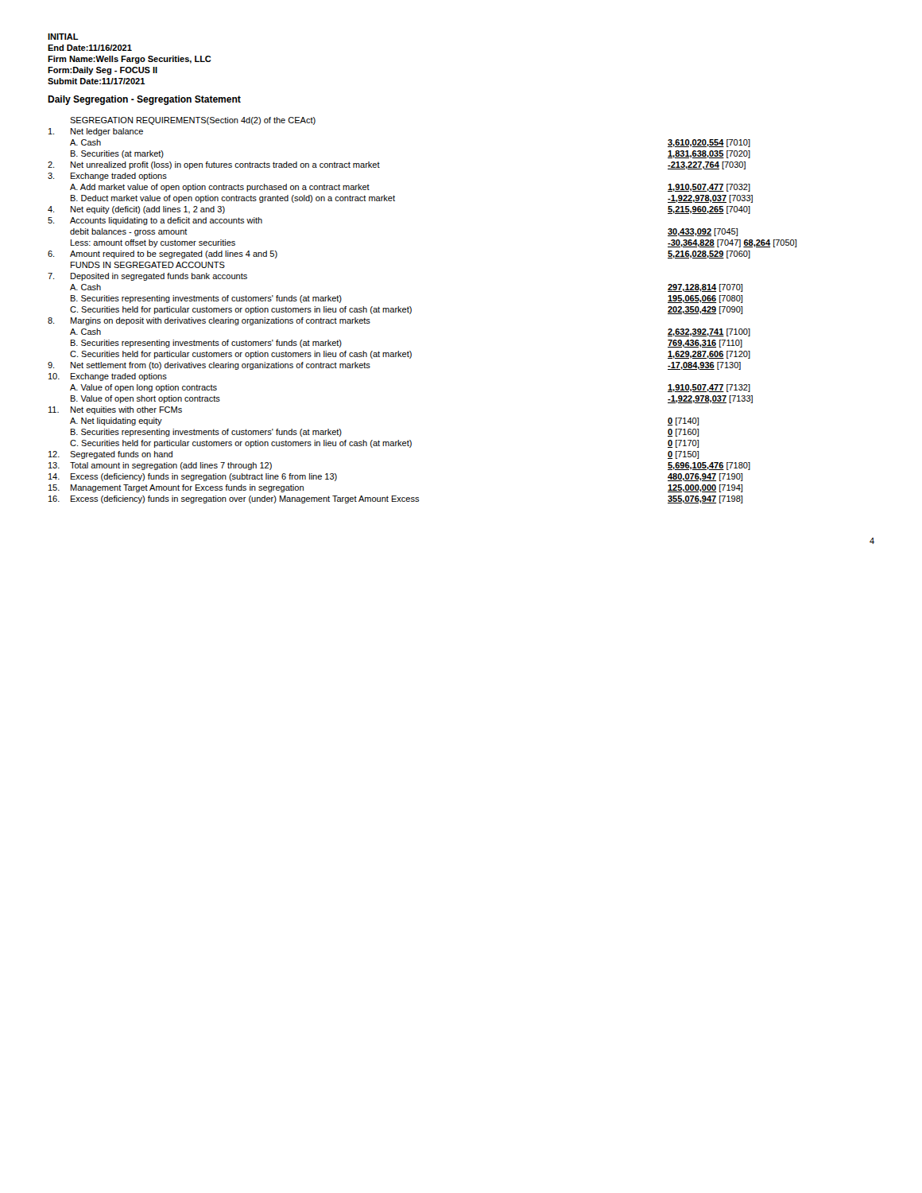INITIAL
End Date:11/16/2021
Firm Name:Wells Fargo Securities, LLC
Form:Daily Seg - FOCUS II
Submit Date:11/17/2021
Daily Segregation - Segregation Statement
| | SEGREGATION REQUIREMENTS(Section 4d(2) of the CEAct) | |
| 1. | Net ledger balance | |
| | A. Cash | 3,610,020,554 [7010] |
| | B. Securities (at market) | 1,831,638,035 [7020] |
| 2. | Net unrealized profit (loss) in open futures contracts traded on a contract market | -213,227,764 [7030] |
| 3. | Exchange traded options | |
| | A. Add market value of open option contracts purchased on a contract market | 1,910,507,477 [7032] |
| | B. Deduct market value of open option contracts granted (sold) on a contract market | -1,922,978,037 [7033] |
| 4. | Net equity (deficit) (add lines 1, 2 and 3) | 5,215,960,265 [7040] |
| 5. | Accounts liquidating to a deficit and accounts with | |
| | debit balances - gross amount | 30,433,092 [7045] |
| | Less: amount offset by customer securities | -30,364,828 [7047] 68,264 [7050] |
| 6. | Amount required to be segregated (add lines 4 and 5) | 5,216,028,529 [7060] |
| | FUNDS IN SEGREGATED ACCOUNTS | |
| 7. | Deposited in segregated funds bank accounts | |
| | A. Cash | 297,128,814 [7070] |
| | B. Securities representing investments of customers' funds (at market) | 195,065,066 [7080] |
| | C. Securities held for particular customers or option customers in lieu of cash (at market) | 202,350,429 [7090] |
| 8. | Margins on deposit with derivatives clearing organizations of contract markets | |
| | A. Cash | 2,632,392,741 [7100] |
| | B. Securities representing investments of customers' funds (at market) | 769,436,316 [7110] |
| | C. Securities held for particular customers or option customers in lieu of cash (at market) | 1,629,287,606 [7120] |
| 9. | Net settlement from (to) derivatives clearing organizations of contract markets | -17,084,936 [7130] |
| 10. | Exchange traded options | |
| | A. Value of open long option contracts | 1,910,507,477 [7132] |
| | B. Value of open short option contracts | -1,922,978,037 [7133] |
| 11. | Net equities with other FCMs | |
| | A. Net liquidating equity | 0 [7140] |
| | B. Securities representing investments of customers' funds (at market) | 0 [7160] |
| | C. Securities held for particular customers or option customers in lieu of cash (at market) | 0 [7170] |
| 12. | Segregated funds on hand | 0 [7150] |
| 13. | Total amount in segregation (add lines 7 through 12) | 5,696,105,476 [7180] |
| 14. | Excess (deficiency) funds in segregation (subtract line 6 from line 13) | 480,076,947 [7190] |
| 15. | Management Target Amount for Excess funds in segregation | 125,000,000 [7194] |
| 16. | Excess (deficiency) funds in segregation over (under) Management Target Amount Excess | 355,076,947 [7198] |
4